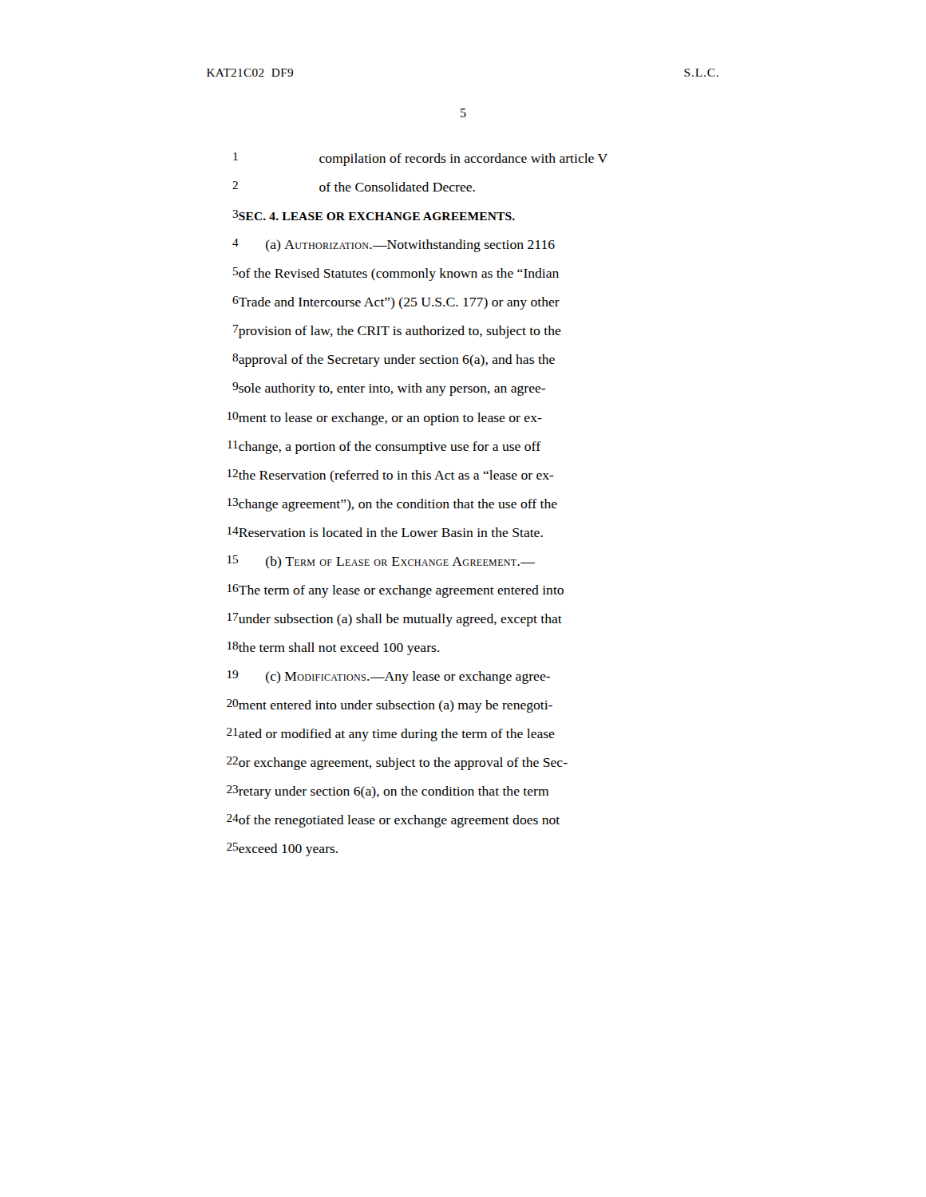KAT21C02 DF9 S.L.C.
5
| 1 | compilation of records in accordance with article V |
| 2 | of the Consolidated Decree. |
| 3 | SEC. 4. LEASE OR EXCHANGE AGREEMENTS. |
| 4 | (a) Authorization. —Notwithstanding section 2116 |
| 5 | of the Revised Statutes (commonly known as the “Indian |
| 6 | Trade and Intercourse Act”) (25 U.S.C. 177) or any other |
| 7 | provision of law, the CRIT is authorized to, subject to the |
| 8 | approval of the Secretary under section 6(a), and has the |
| 9 | sole authority to, enter into, with any person, an agree- |
| 10 | ment to lease or exchange, or an option to lease or ex- |
| 11 | change, a portion of the consumptive use for a use off |
| 12 | the Reservation (referred to in this Act as a “lease or ex- |
| 13 | change agreement”), on the condition that the use off the |
| 14 | Reservation is located in the Lower Basin in the State. |
| 15 | (b) Term of Lease or Exchange Agreement. — |
| 16 | The term of any lease or exchange agreement entered into |
| 17 | under subsection (a) shall be mutually agreed, except that |
| 18 | the term shall not exceed 100 years. |
| 19 | (c) Modifications. —Any lease or exchange agree- |
| 20 | ment entered into under subsection (a) may be renegoti- |
| 21 | ated or modified at any time during the term of the lease |
| 22 | or exchange agreement, subject to the approval of the Sec- |
| 23 | retary under section 6(a), on the condition that the term |
| 24 | of the renegotiated lease or exchange agreement does not |
| 25 | exceed 100 years. |